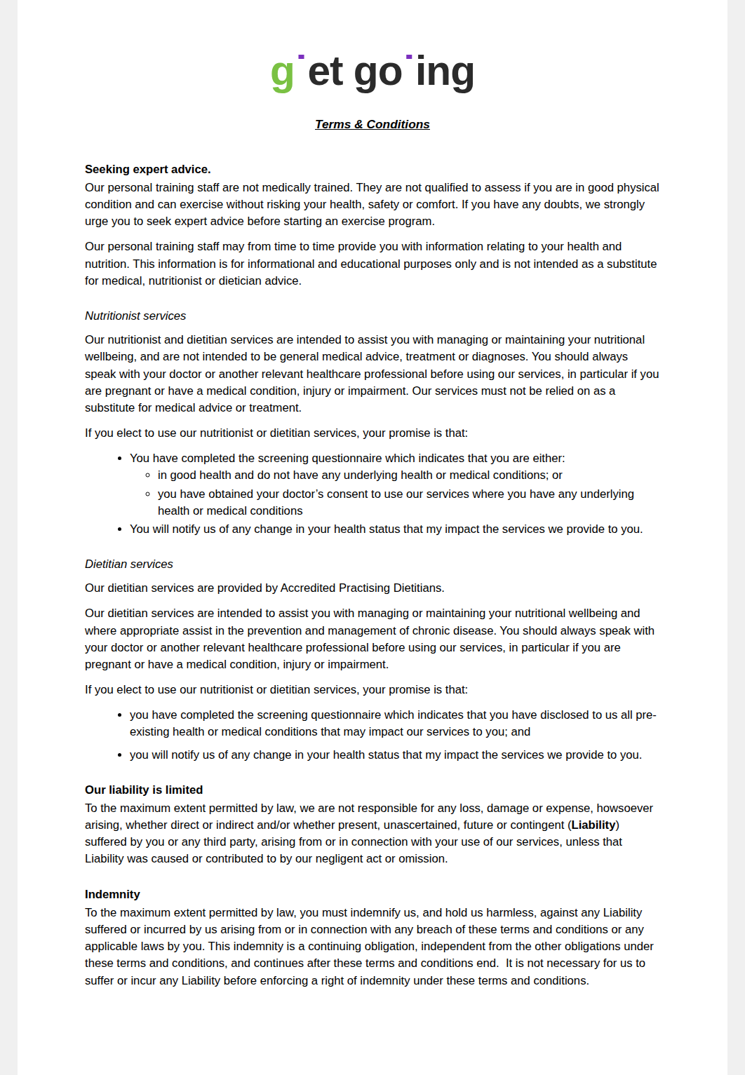g˙et go˙ing
Terms & Conditions
Seeking expert advice.
Our personal training staff are not medically trained. They are not qualified to assess if you are in good physical condition and can exercise without risking your health, safety or comfort. If you have any doubts, we strongly urge you to seek expert advice before starting an exercise program.
Our personal training staff may from time to time provide you with information relating to your health and nutrition. This information is for informational and educational purposes only and is not intended as a substitute for medical, nutritionist or dietician advice.
Nutritionist services
Our nutritionist and dietitian services are intended to assist you with managing or maintaining your nutritional wellbeing, and are not intended to be general medical advice, treatment or diagnoses. You should always speak with your doctor or another relevant healthcare professional before using our services, in particular if you are pregnant or have a medical condition, injury or impairment. Our services must not be relied on as a substitute for medical advice or treatment.
If you elect to use our nutritionist or dietitian services, your promise is that:
You have completed the screening questionnaire which indicates that you are either:
in good health and do not have any underlying health or medical conditions; or
you have obtained your doctor’s consent to use our services where you have any underlying health or medical conditions
You will notify us of any change in your health status that my impact the services we provide to you.
Dietitian services
Our dietitian services are provided by Accredited Practising Dietitians.
Our dietitian services are intended to assist you with managing or maintaining your nutritional wellbeing and where appropriate assist in the prevention and management of chronic disease. You should always speak with your doctor or another relevant healthcare professional before using our services, in particular if you are pregnant or have a medical condition, injury or impairment.
If you elect to use our nutritionist or dietitian services, your promise is that:
you have completed the screening questionnaire which indicates that you have disclosed to us all pre-existing health or medical conditions that may impact our services to you; and
you will notify us of any change in your health status that my impact the services we provide to you.
Our liability is limited
To the maximum extent permitted by law, we are not responsible for any loss, damage or expense, howsoever arising, whether direct or indirect and/or whether present, unascertained, future or contingent (Liability) suffered by you or any third party, arising from or in connection with your use of our services, unless that Liability was caused or contributed to by our negligent act or omission.
Indemnity
To the maximum extent permitted by law, you must indemnify us, and hold us harmless, against any Liability suffered or incurred by us arising from or in connection with any breach of these terms and conditions or any applicable laws by you. This indemnity is a continuing obligation, independent from the other obligations under these terms and conditions, and continues after these terms and conditions end. It is not necessary for us to suffer or incur any Liability before enforcing a right of indemnity under these terms and conditions.